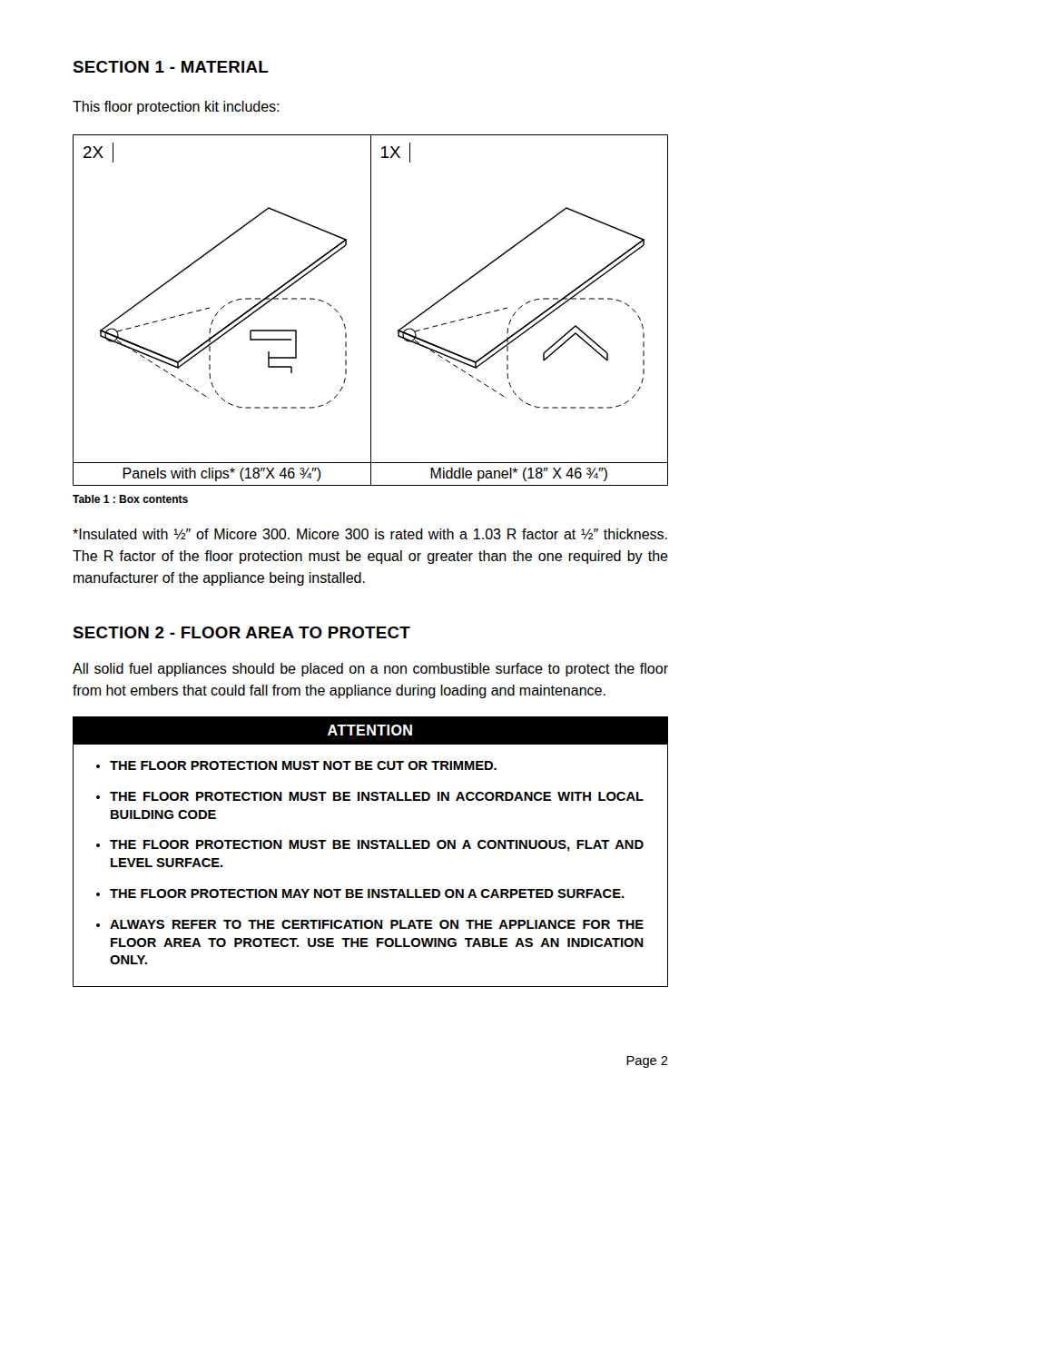SECTION 1 - MATERIAL
This floor protection kit includes:
| 2X | 1X |
| Panels with clips* (18″X 46 ¾″) | Middle panel* (18″ X 46 ¾″) |
Table 1 : Box contents
*Insulated with ½″ of Micore 300. Micore 300 is rated with a 1.03 R factor at ½″ thickness. The R factor of the floor protection must be equal or greater than the one required by the manufacturer of the appliance being installed.
SECTION 2 - FLOOR AREA TO PROTECT
All solid fuel appliances should be placed on a non combustible surface to protect the floor from hot embers that could fall from the appliance during loading and maintenance.
ATTENTION
THE FLOOR PROTECTION MUST NOT BE CUT OR TRIMMED.
THE FLOOR PROTECTION MUST BE INSTALLED IN ACCORDANCE WITH LOCAL BUILDING CODE
THE FLOOR PROTECTION MUST BE INSTALLED ON A CONTINUOUS, FLAT AND LEVEL SURFACE.
THE FLOOR PROTECTION MAY NOT BE INSTALLED ON A CARPETED SURFACE.
ALWAYS REFER TO THE CERTIFICATION PLATE ON THE APPLIANCE FOR THE FLOOR AREA TO PROTECT. USE THE FOLLOWING TABLE AS AN INDICATION ONLY.
Page 2